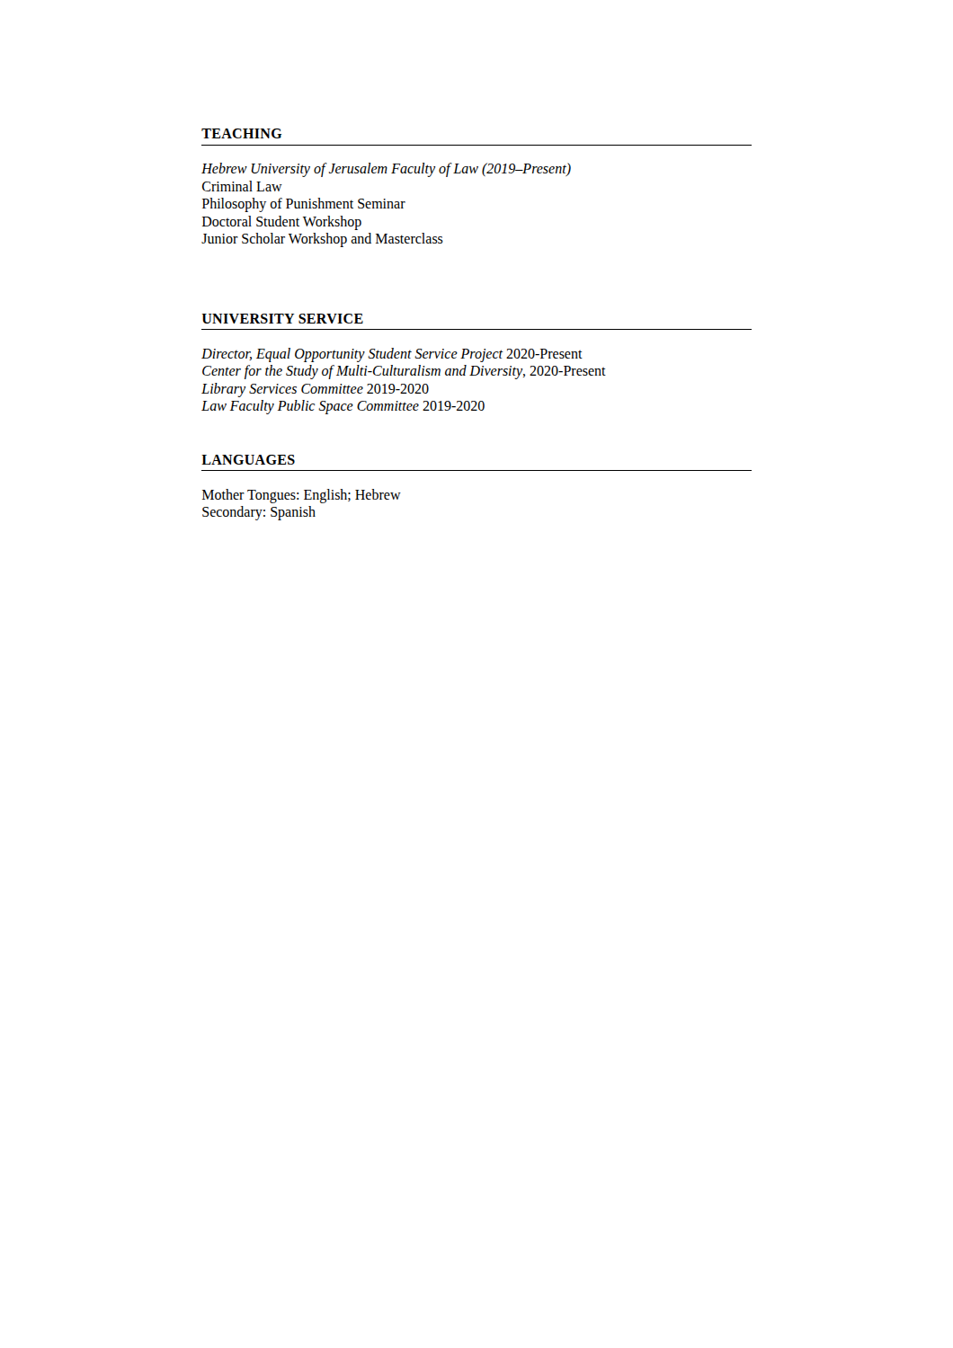TEACHING
Hebrew University of Jerusalem Faculty of Law (2019–Present)
Criminal Law
Philosophy of Punishment Seminar
Doctoral Student Workshop
Junior Scholar Workshop and Masterclass
UNIVERSITY SERVICE
Director, Equal Opportunity Student Service Project 2020-Present
Center for the Study of Multi-Culturalism and Diversity, 2020-Present
Library Services Committee 2019-2020
Law Faculty Public Space Committee 2019-2020
LANGUAGES
Mother Tongues: English; Hebrew
Secondary: Spanish